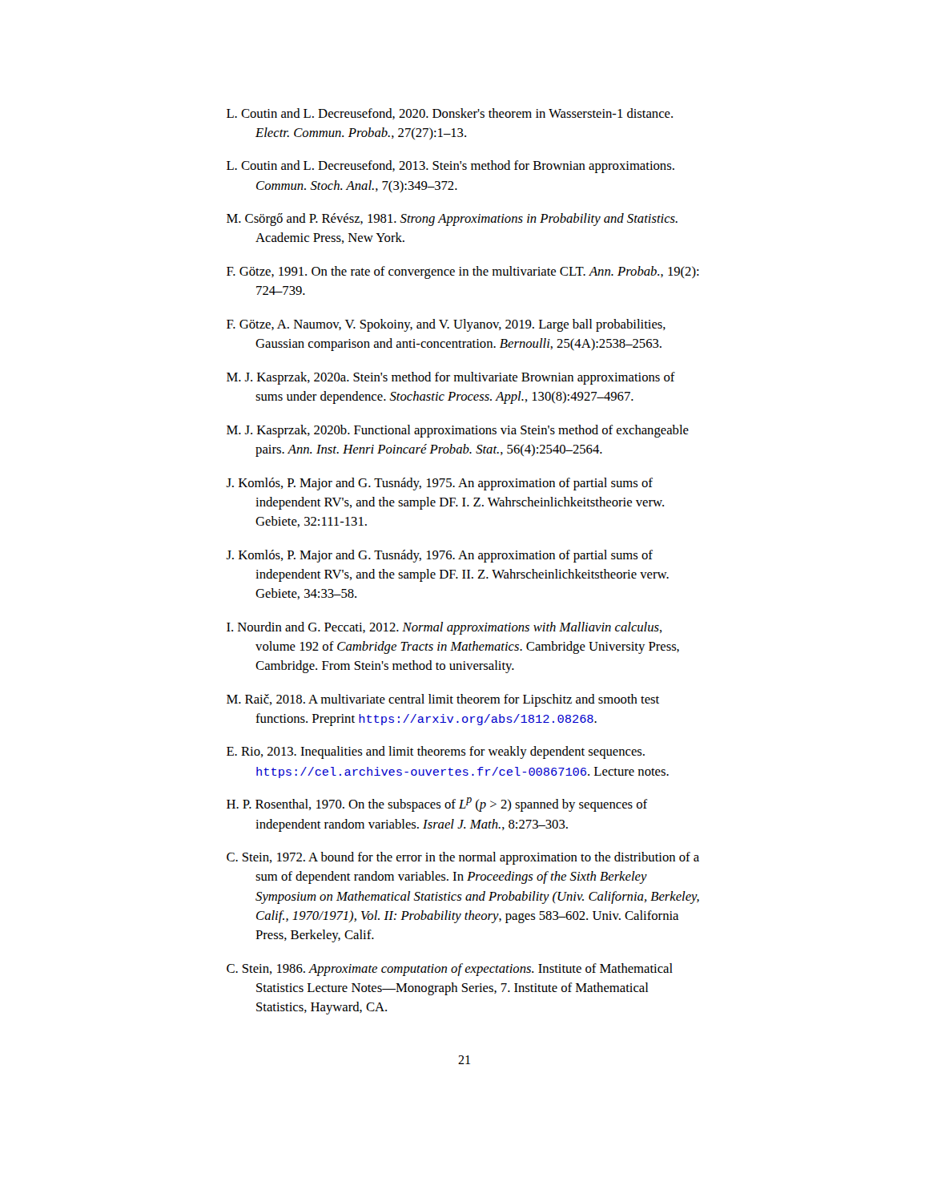L. Coutin and L. Decreusefond, 2020. Donsker's theorem in Wasserstein-1 distance. Electr. Commun. Probab., 27(27):1–13.
L. Coutin and L. Decreusefond, 2013. Stein's method for Brownian approximations. Commun. Stoch. Anal., 7(3):349–372.
M. Csörgő and P. Révész, 1981. Strong Approximations in Probability and Statistics. Academic Press, New York.
F. Götze, 1991. On the rate of convergence in the multivariate CLT. Ann. Probab., 19(2): 724–739.
F. Götze, A. Naumov, V. Spokoiny, and V. Ulyanov, 2019. Large ball probabilities, Gaussian comparison and anti-concentration. Bernoulli, 25(4A):2538–2563.
M. J. Kasprzak, 2020a. Stein's method for multivariate Brownian approximations of sums under dependence. Stochastic Process. Appl., 130(8):4927–4967.
M. J. Kasprzak, 2020b. Functional approximations via Stein's method of exchangeable pairs. Ann. Inst. Henri Poincaré Probab. Stat., 56(4):2540–2564.
J. Komlós, P. Major and G. Tusnády, 1975. An approximation of partial sums of independent RV's, and the sample DF. I. Z. Wahrscheinlichkeitstheorie verw. Gebiete, 32:111-131.
J. Komlós, P. Major and G. Tusnády, 1976. An approximation of partial sums of independent RV's, and the sample DF. II. Z. Wahrscheinlichkeitstheorie verw. Gebiete, 34:33–58.
I. Nourdin and G. Peccati, 2012. Normal approximations with Malliavin calculus, volume 192 of Cambridge Tracts in Mathematics. Cambridge University Press, Cambridge. From Stein's method to universality.
M. Raič, 2018. A multivariate central limit theorem for Lipschitz and smooth test functions. Preprint https://arxiv.org/abs/1812.08268.
E. Rio, 2013. Inequalities and limit theorems for weakly dependent sequences. https://cel.archives-ouvertes.fr/cel-00867106. Lecture notes.
H. P. Rosenthal, 1970. On the subspaces of Lp (p > 2) spanned by sequences of independent random variables. Israel J. Math., 8:273–303.
C. Stein, 1972. A bound for the error in the normal approximation to the distribution of a sum of dependent random variables. In Proceedings of the Sixth Berkeley Symposium on Mathematical Statistics and Probability (Univ. California, Berkeley, Calif., 1970/1971), Vol. II: Probability theory, pages 583–602. Univ. California Press, Berkeley, Calif.
C. Stein, 1986. Approximate computation of expectations. Institute of Mathematical Statistics Lecture Notes—Monograph Series, 7. Institute of Mathematical Statistics, Hayward, CA.
21